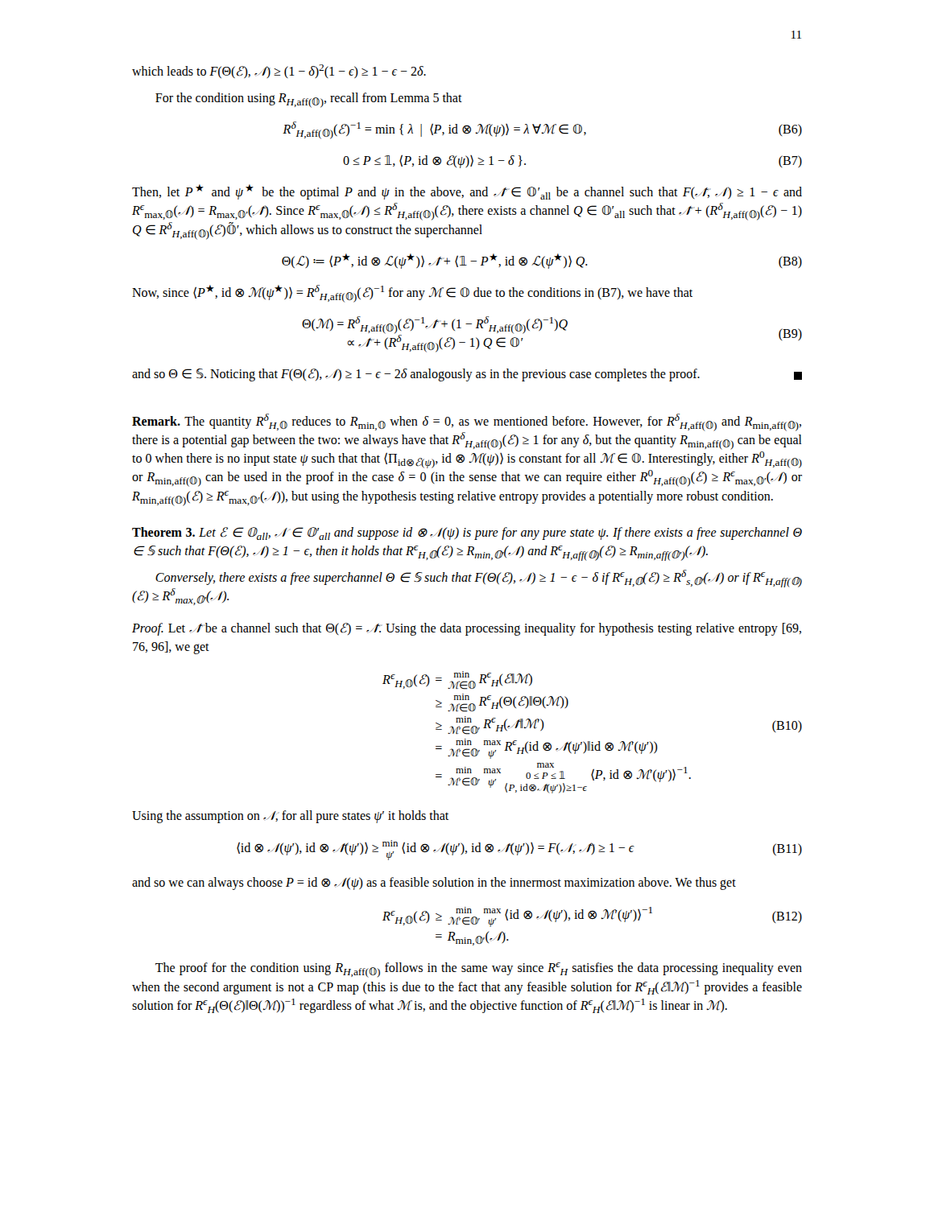11
which leads to F(Θ(ℰ), 𝒩) ≥ (1 − δ)2(1 − ϵ) ≥ 1 − ϵ − 2δ.
For the condition using RH,aff(𝕆), recall from Lemma 5 that
RδH,aff(𝕆)(ℰ)−1 = min { λ | ⟨P, id ⊗ ℳ(ψ)⟩ = λ ∀ℳ ∈ 𝕆,
(B6)
0 ≤ P ≤ 𝟙, ⟨P, id ⊗ ℰ(ψ)⟩ ≥ 1 − δ }.
(B7)
Then, let P★ and ψ★ be the optimal P and ψ in the above, and 𝒩̃ ∈ 𝕆′all be a channel such that F(𝒩̃, 𝒩) ≥ 1 − ϵ and Rϵmax,𝕆(𝒩) = Rmax,𝕆′(𝒩̃). Since Rϵmax,𝕆(𝒩) ≤ RδH,aff(𝕆)(ℰ), there exists a channel Q ∈ 𝕆′all such that 𝒩̃ + (RδH,aff(𝕆)(ℰ) − 1) Q ∈ RδH,aff(𝕆)(ℰ)𝕆̃′, which allows us to construct the superchannel
Θ(ℒ) ≔ ⟨P★, id ⊗ ℒ(ψ★)⟩ 𝒩̃ + ⟨𝟙 − P★, id ⊗ ℒ(ψ★)⟩ Q.
(B8)
Now, since ⟨P★, id ⊗ ℳ(ψ★)⟩ = RδH,aff(𝕆)(ℰ)−1 for any ℳ ∈ 𝕆 due to the conditions in (B7), we have that
Θ(ℳ) = RδH,aff(𝕆)(ℰ)−1𝒩̃ + (1 − RδH,aff(𝕆)(ℰ)−1)Q
∝ 𝒩̃ + (RδH,aff(𝕆)(ℰ) − 1) Q ∈ 𝕆′
(B9)
and so Θ ∈ 𝕊. Noticing that F(Θ(ℰ), 𝒩) ≥ 1 − ϵ − 2δ analogously as in the previous case completes the proof.
Remark. The quantity RδH,𝕆 reduces to Rmin,𝕆 when δ = 0, as we mentioned before. However, for RδH,aff(𝕆) and Rmin,aff(𝕆), there is a potential gap between the two: we always have that RδH,aff(𝕆)(ℰ) ≥ 1 for any δ, but the quantity Rmin,aff(𝕆) can be equal to 0 when there is no input state ψ such that that ⟨Πid⊗ℰ(ψ), id ⊗ ℳ(ψ)⟩ is constant for all ℳ ∈ 𝕆. Interestingly, either R0H,aff(𝕆) or Rmin,aff(𝕆) can be used in the proof in the case δ = 0 (in the sense that we can require either R0H,aff(𝕆)(ℰ) ≥ Rϵmax,𝕆′(𝒩) or Rmin,aff(𝕆)(ℰ) ≥ Rϵmax,𝕆′(𝒩)), but using the hypothesis testing relative entropy provides a potentially more robust condition.
Theorem 3. Let ℰ ∈ 𝕆all, 𝒩 ∈ 𝕆′all and suppose id ⊗ 𝒩(ψ) is pure for any pure state ψ. If there exists a free superchannel Θ ∈ 𝕊 such that F(Θ(ℰ), 𝒩) ≥ 1 − ϵ, then it holds that RϵH,𝕆(ℰ) ≥ Rmin,𝕆′(𝒩) and RϵH,aff(𝕆)(ℰ) ≥ Rmin,aff(𝕆′)(𝒩).
Conversely, there exists a free superchannel Θ ∈ 𝕊 such that F(Θ(ℰ), 𝒩) ≥ 1 − ϵ − δ if RϵH,𝕆(ℰ) ≥ Rδs,𝕆′(𝒩) or if RϵH,aff(𝕆)(ℰ) ≥ Rδmax,𝕆′(𝒩).
Proof. Let 𝒩̃ be a channel such that Θ(ℰ) = 𝒩̃. Using the data processing inequality for hypothesis testing relative entropy [69, 76, 96], we get
RϵH,𝕆(ℰ)
=
min ℳ∈𝕆 RϵH(ℰ‖ℳ)
≥
min ℳ∈𝕆 RϵH(Θ(ℰ)‖Θ(ℳ))
≥
min ℳ′∈𝕆′ RϵH(𝒩̃‖ℳ′)
(B10)
=
min ℳ′∈𝕆′ max ψ′ RϵH(id ⊗ 𝒩̃(ψ′)‖id ⊗ ℳ′(ψ′))
=
min ℳ′∈𝕆′ max ψ′ max 0 ≤ P ≤ 𝟙⟨P, id⊗𝒩̃(ψ′)⟩≥1−ϵ ⟨P, id ⊗ ℳ′(ψ′)⟩−1.
Using the assumption on 𝒩, for all pure states ψ′ it holds that
⟨id ⊗ 𝒩(ψ′), id ⊗ 𝒩̃(ψ′)⟩ ≥ min ψ′ ⟨id ⊗ 𝒩(ψ′), id ⊗ 𝒩̃(ψ′)⟩ = F(𝒩, 𝒩̃) ≥ 1 − ϵ
(B11)
and so we can always choose P = id ⊗ 𝒩(ψ) as a feasible solution in the innermost maximization above. We thus get
RϵH,𝕆(ℰ)
≥
min ℳ′∈𝕆′ max ψ′ ⟨id ⊗ 𝒩(ψ′), id ⊗ ℳ′(ψ′)⟩−1
(B12)
=
Rmin,𝕆′(𝒩).
The proof for the condition using RH,aff(𝕆) follows in the same way since RϵH satisfies the data processing inequality even when the second argument is not a CP map (this is due to the fact that any feasible solution for RϵH(ℰ‖ℳ)−1 provides a feasible solution for RϵH(Θ(ℰ)‖Θ(ℳ))−1 regardless of what ℳ is, and the objective function of RϵH(ℰ‖ℳ)−1 is linear in ℳ).